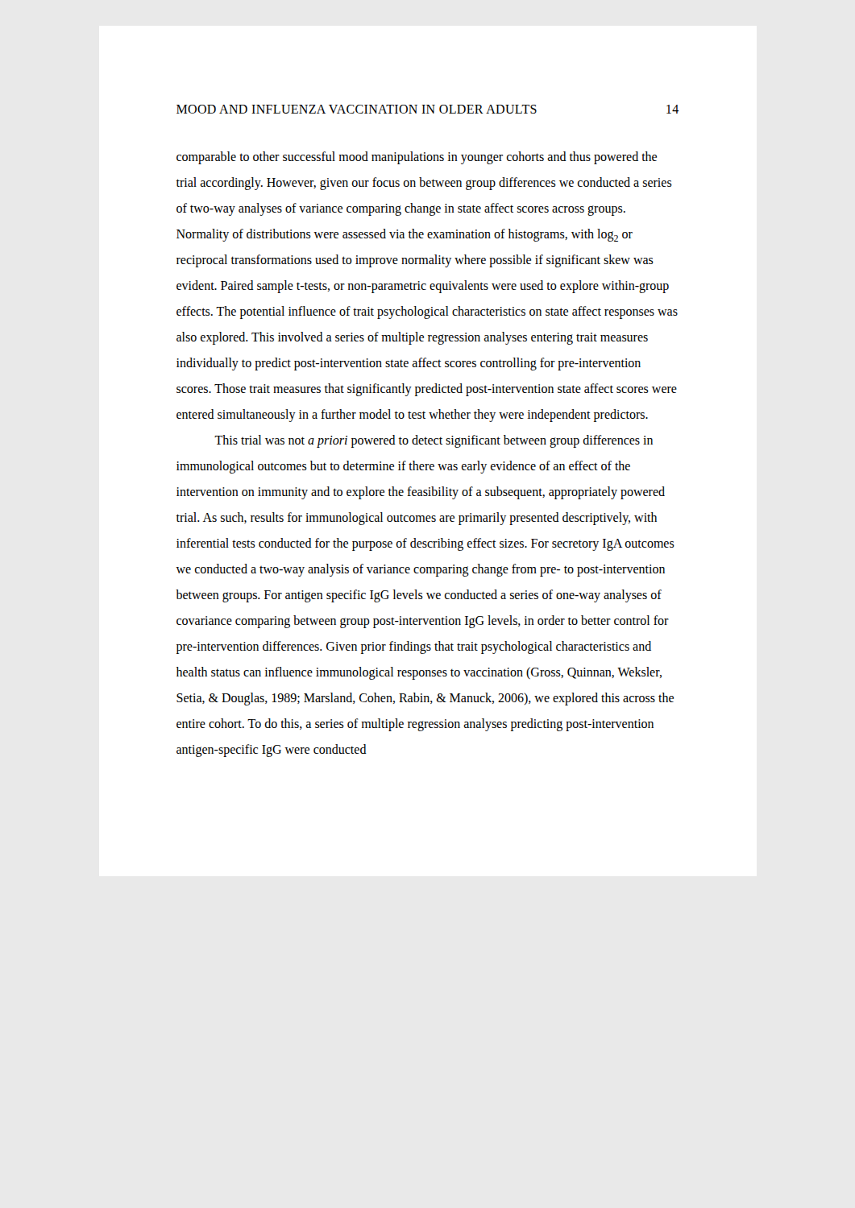Mood and Influenza Vaccination in Older Adults 14
comparable to other successful mood manipulations in younger cohorts and thus powered the trial accordingly. However, given our focus on between group differences we conducted a series of two-way analyses of variance comparing change in state affect scores across groups. Normality of distributions were assessed via the examination of histograms, with log2 or reciprocal transformations used to improve normality where possible if significant skew was evident. Paired sample t-tests, or non-parametric equivalents were used to explore within-group effects. The potential influence of trait psychological characteristics on state affect responses was also explored. This involved a series of multiple regression analyses entering trait measures individually to predict post-intervention state affect scores controlling for pre-intervention scores. Those trait measures that significantly predicted post-intervention state affect scores were entered simultaneously in a further model to test whether they were independent predictors.
This trial was not a priori powered to detect significant between group differences in immunological outcomes but to determine if there was early evidence of an effect of the intervention on immunity and to explore the feasibility of a subsequent, appropriately powered trial. As such, results for immunological outcomes are primarily presented descriptively, with inferential tests conducted for the purpose of describing effect sizes. For secretory IgA outcomes we conducted a two-way analysis of variance comparing change from pre- to post-intervention between groups. For antigen specific IgG levels we conducted a series of one-way analyses of covariance comparing between group post-intervention IgG levels, in order to better control for pre-intervention differences. Given prior findings that trait psychological characteristics and health status can influence immunological responses to vaccination (Gross, Quinnan, Weksler, Setia, & Douglas, 1989; Marsland, Cohen, Rabin, & Manuck, 2006), we explored this across the entire cohort. To do this, a series of multiple regression analyses predicting post-intervention antigen-specific IgG were conducted